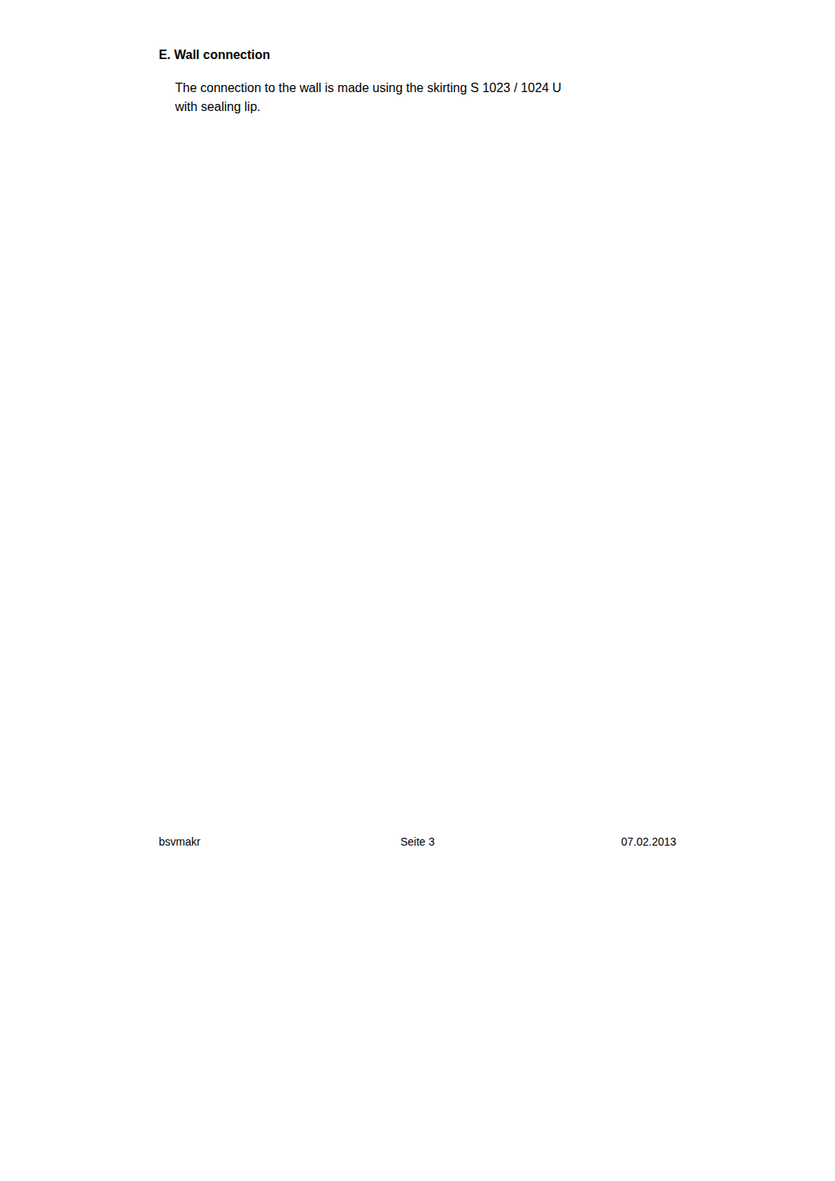E. Wall connection
The connection to the wall is made using the skirting S 1023 / 1024 U with sealing lip.
bsvmakr Seite 3 07.02.2013